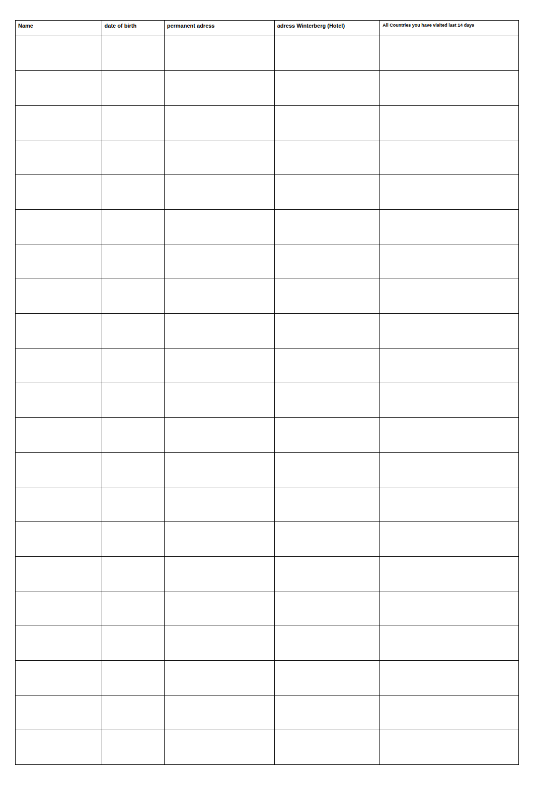| Name | date of birth | permanent adress | adress Winterberg (Hotel) | All Countries you have visited last 14 days |
| --- | --- | --- | --- | --- |